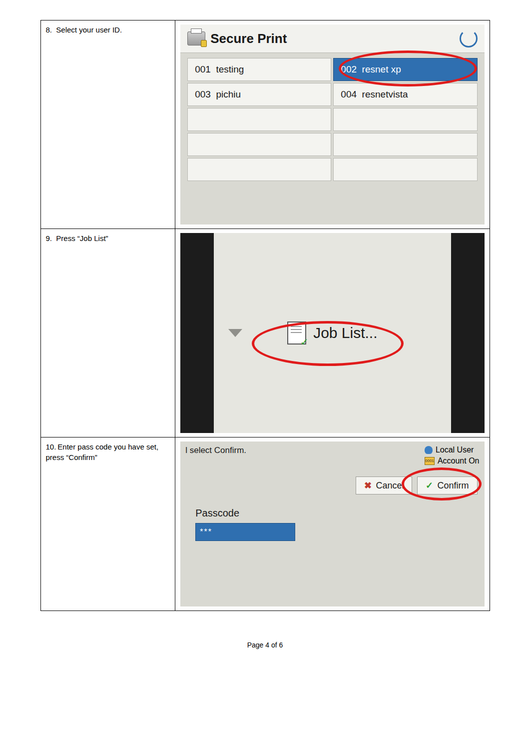| 8. Select your user ID. | Secure Print 001 testing 002 resnet xp 003 pichiu 004 resnetvista |
| 9. Press “Job List” | ✓ Job List... |
| 10. Enter pass code you have set, press “Confirm” | l select Confirm. Local User 0001 Account On ✖ Cancel ✓ Confirm Passcode *** |
Page 4 of 6